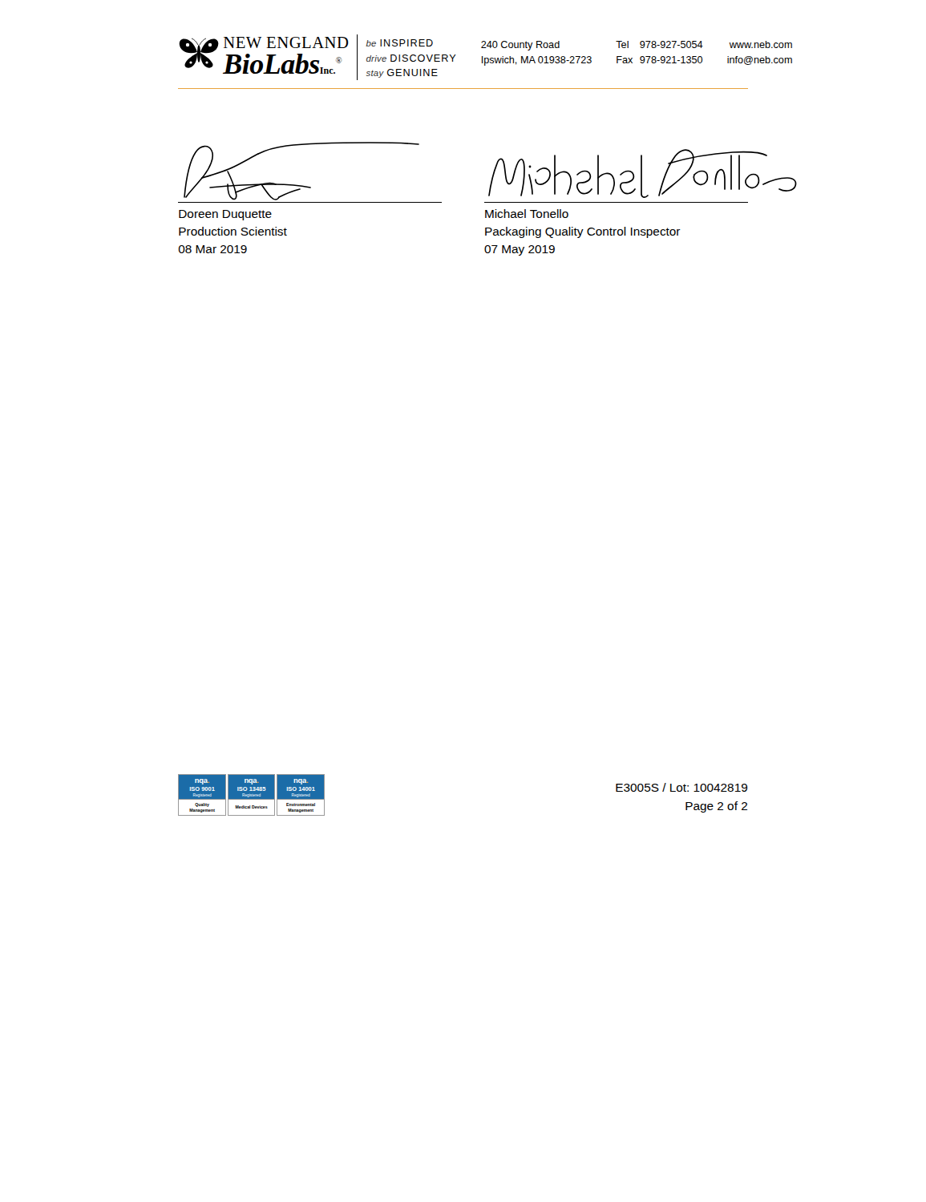NEW ENGLAND BioLabsInc.®
be INSPIRED
drive DISCOVERY
stay GENUINE
240 County Road
Ipswich, MA 01938-2723
Tel 978-927-5054
Fax 978-921-1350
www.neb.com
info@neb.com
Doreen Duquette
Production Scientist
08 Mar 2019
Michael Tonello
Packaging Quality Control Inspector
07 May 2019
nqa.
ISO 9001
Registered
Quality
Management
nqa.
ISO 13485
Registered
Medical Devices
nqa.
ISO 14001
Registered
Environmental
Management
E3005S / Lot: 10042819
Page 2 of 2